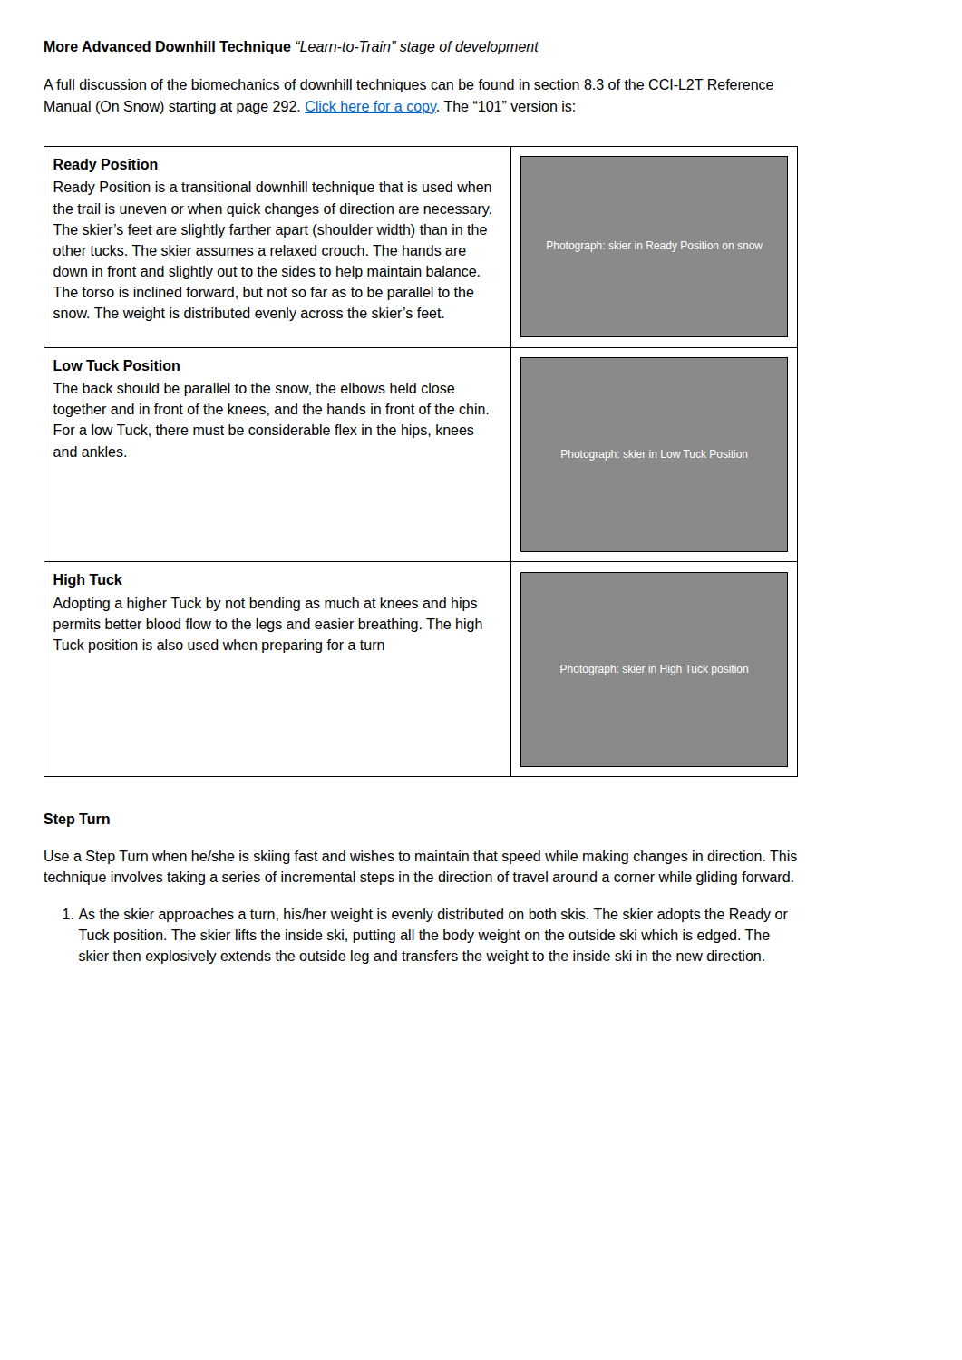More Advanced Downhill Technique “Learn-to-Train” stage of development
A full discussion of the biomechanics of downhill techniques can be found in section 8.3 of the CCI-L2T Reference Manual (On Snow) starting at page 292. Click here for a copy. The “101” version is:
| Ready Position Ready Position is a transitional downhill technique that is used when the trail is uneven or when quick changes of direction are necessary. The skier’s feet are slightly farther apart (shoulder width) than in the other tucks. The skier assumes a relaxed crouch. The hands are down in front and slightly out to the sides to help maintain balance. The torso is inclined forward, but not so far as to be parallel to the snow. The weight is distributed evenly across the skier’s feet. | Photograph: skier in Ready Position on snow |
| Low Tuck Position The back should be parallel to the snow, the elbows held close together and in front of the knees, and the hands in front of the chin. For a low Tuck, there must be considerable flex in the hips, knees and ankles. | Photograph: skier in Low Tuck Position |
| High Tuck Adopting a higher Tuck by not bending as much at knees and hips permits better blood flow to the legs and easier breathing. The high Tuck position is also used when preparing for a turn | Photograph: skier in High Tuck position |
Step Turn
Use a Step Turn when he/she is skiing fast and wishes to maintain that speed while making changes in direction. This technique involves taking a series of incremental steps in the direction of travel around a corner while gliding forward.
As the skier approaches a turn, his/her weight is evenly distributed on both skis. The skier adopts the Ready or Tuck position. The skier lifts the inside ski, putting all the body weight on the outside ski which is edged. The skier then explosively extends the outside leg and transfers the weight to the inside ski in the new direction.